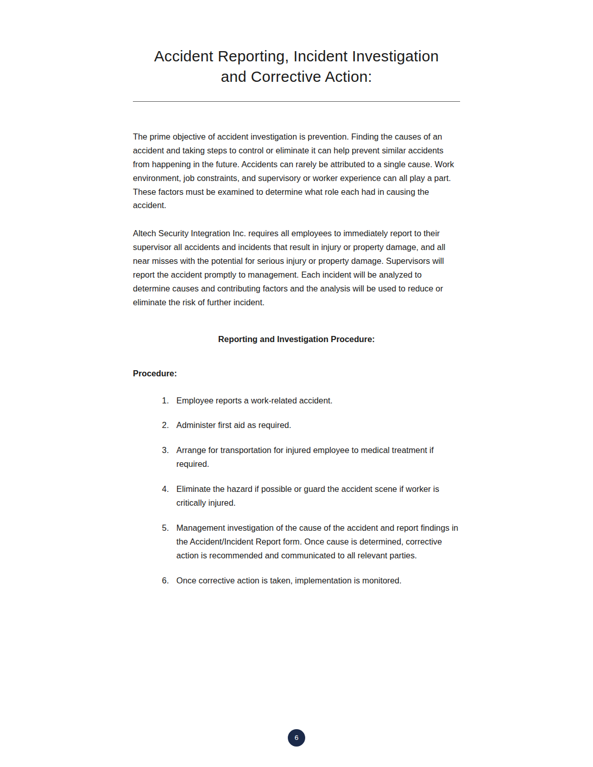Accident Reporting, Incident Investigation
and Corrective Action:
The prime objective of accident investigation is prevention. Finding the causes of an accident and taking steps to control or eliminate it can help prevent similar accidents from happening in the future. Accidents can rarely be attributed to a single cause. Work environment, job constraints, and supervisory or worker experience can all play a part. These factors must be examined to determine what role each had in causing the accident.
Altech Security Integration Inc. requires all employees to immediately report to their supervisor all accidents and incidents that result in injury or property damage, and all near misses with the potential for serious injury or property damage. Supervisors will report the accident promptly to management. Each incident will be analyzed to determine causes and contributing factors and the analysis will be used to reduce or eliminate the risk of further incident.
Reporting and Investigation Procedure:
Procedure:
Employee reports a work-related accident.
Administer first aid as required.
Arrange for transportation for injured employee to medical treatment if required.
Eliminate the hazard if possible or guard the accident scene if worker is critically injured.
Management investigation of the cause of the accident and report findings in the Accident/Incident Report form. Once cause is determined, corrective action is recommended and communicated to all relevant parties.
Once corrective action is taken, implementation is monitored.
6